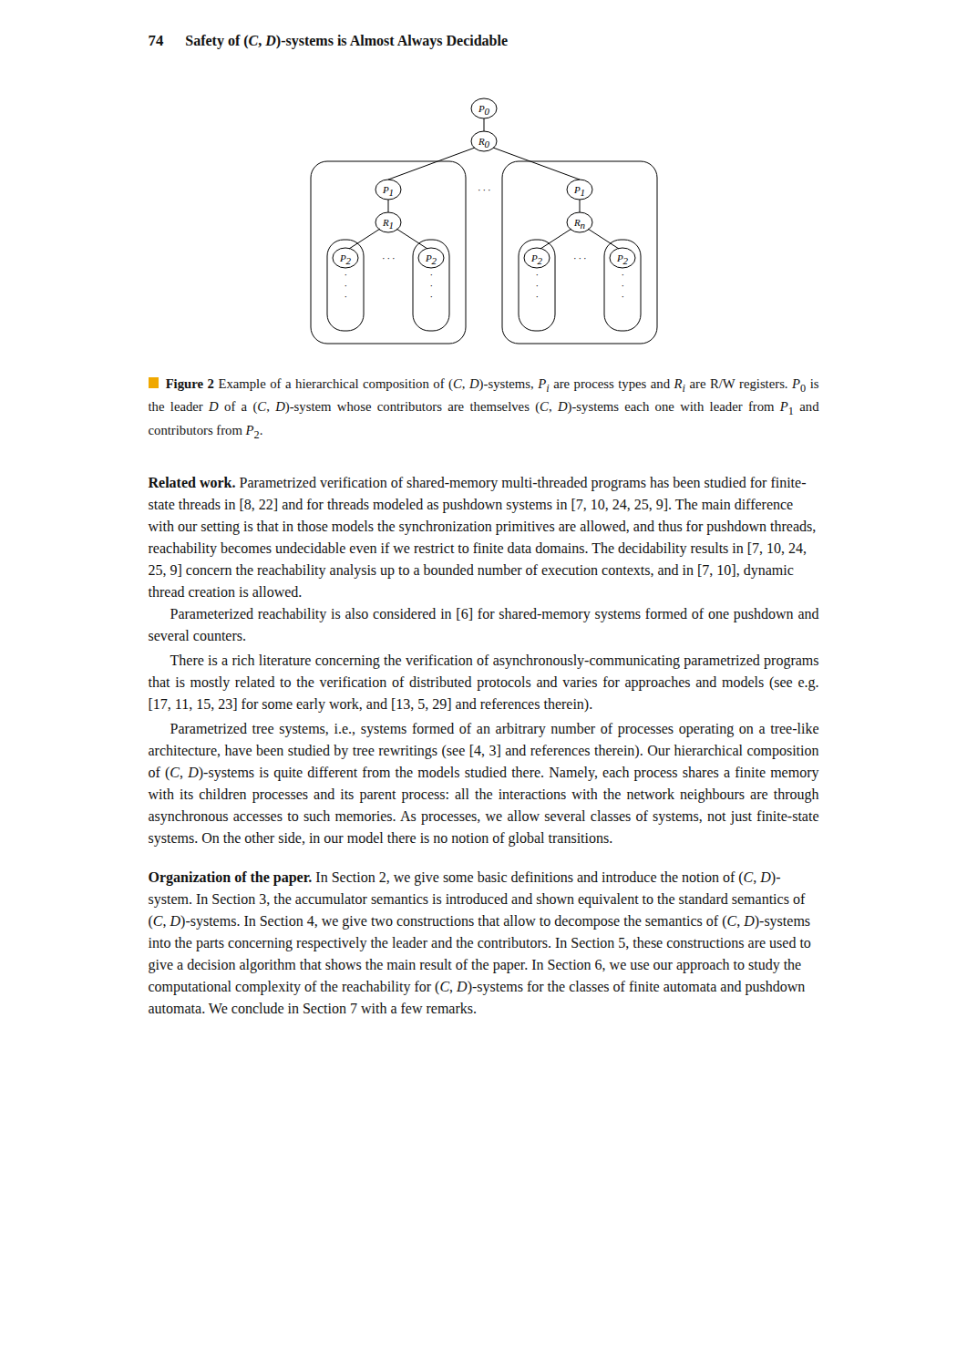74 Safety of (C, D)-systems is Almost Always Decidable
P0 R0 P1 R1 P1 Rn · · · P2 P2 · · · · · · · · · P2 P2 · · · · · · · · ·
Figure 2 Example of a hierarchical composition of (C, D)-systems, Pi are process types and Ri are R/W registers. P0 is the leader D of a (C, D)-system whose contributors are themselves (C, D)-systems each one with leader from P1 and contributors from P2.
Related work.
Parametrized verification of shared-memory multi-threaded programs has been studied for finite-state threads in [8, 22] and for threads modeled as pushdown systems in [7, 10, 24, 25, 9]. The main difference with our setting is that in those models the synchronization primitives are allowed, and thus for pushdown threads, reachability becomes undecidable even if we restrict to finite data domains. The decidability results in [7, 10, 24, 25, 9] concern the reachability analysis up to a bounded number of execution contexts, and in [7, 10], dynamic thread creation is allowed.
Parameterized reachability is also considered in [6] for shared-memory systems formed of one pushdown and several counters.
There is a rich literature concerning the verification of asynchronously-communicating parametrized programs that is mostly related to the verification of distributed protocols and varies for approaches and models (see e.g. [17, 11, 15, 23] for some early work, and [13, 5, 29] and references therein).
Parametrized tree systems, i.e., systems formed of an arbitrary number of processes operating on a tree-like architecture, have been studied by tree rewritings (see [4, 3] and references therein). Our hierarchical composition of (C, D)-systems is quite different from the models studied there. Namely, each process shares a finite memory with its children processes and its parent process: all the interactions with the network neighbours are through asynchronous accesses to such memories. As processes, we allow several classes of systems, not just finite-state systems. On the other side, in our model there is no notion of global transitions.
Organization of the paper.
In Section 2, we give some basic definitions and introduce the notion of (C, D)-system. In Section 3, the accumulator semantics is introduced and shown equivalent to the standard semantics of (C, D)-systems. In Section 4, we give two constructions that allow to decompose the semantics of (C, D)-systems into the parts concerning respectively the leader and the contributors. In Section 5, these constructions are used to give a decision algorithm that shows the main result of the paper. In Section 6, we use our approach to study the computational complexity of the reachability for (C, D)-systems for the classes of finite automata and pushdown automata. We conclude in Section 7 with a few remarks.